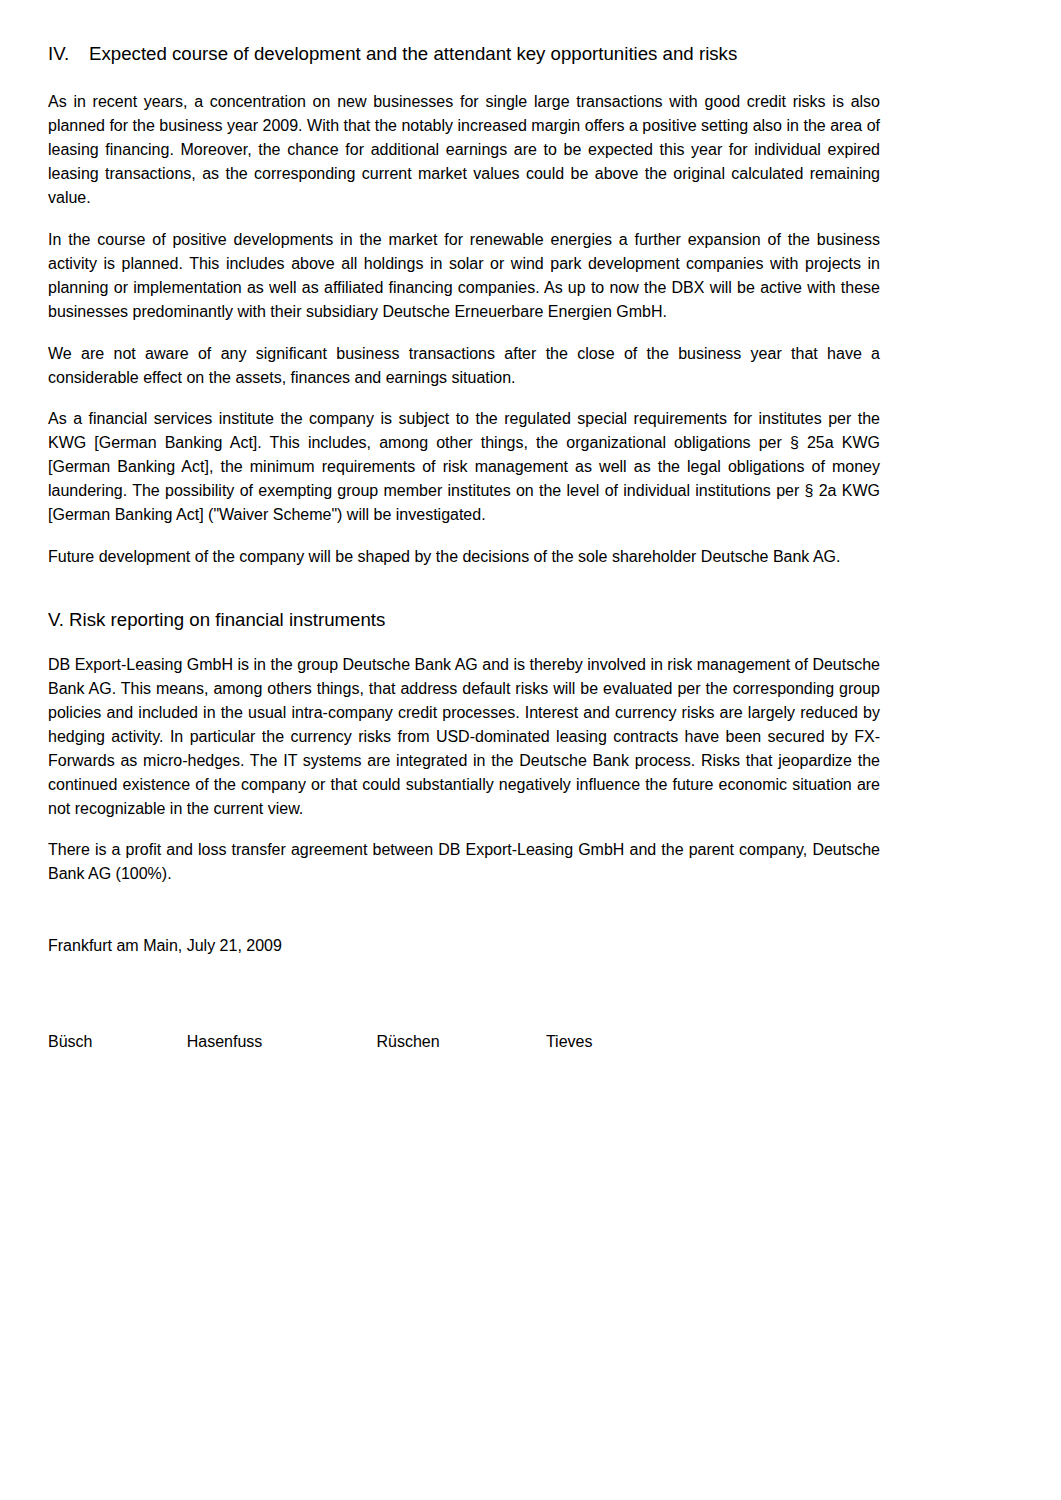IV. Expected course of development and the attendant key opportunities and risks
As in recent years, a concentration on new businesses for single large transactions with good credit risks is also planned for the business year 2009. With that the notably increased margin offers a positive setting also in the area of leasing financing. Moreover, the chance for additional earnings are to be expected this year for individual expired leasing transactions, as the corresponding current market values could be above the original calculated remaining value.
In the course of positive developments in the market for renewable energies a further expansion of the business activity is planned. This includes above all holdings in solar or wind park development companies with projects in planning or implementation as well as affiliated financing companies. As up to now the DBX will be active with these businesses predominantly with their subsidiary Deutsche Erneuerbare Energien GmbH.
We are not aware of any significant business transactions after the close of the business year that have a considerable effect on the assets, finances and earnings situation.
As a financial services institute the company is subject to the regulated special requirements for institutes per the KWG [German Banking Act]. This includes, among other things, the organizational obligations per § 25a KWG [German Banking Act], the minimum requirements of risk management as well as the legal obligations of money laundering. The possibility of exempting group member institutes on the level of individual institutions per § 2a KWG [German Banking Act] ("Waiver Scheme") will be investigated.
Future development of the company will be shaped by the decisions of the sole shareholder Deutsche Bank AG.
V. Risk reporting on financial instruments
DB Export-Leasing GmbH is in the group Deutsche Bank AG and is thereby involved in risk management of Deutsche Bank AG. This means, among others things, that address default risks will be evaluated per the corresponding group policies and included in the usual intra-company credit processes. Interest and currency risks are largely reduced by hedging activity. In particular the currency risks from USD-dominated leasing contracts have been secured by FX-Forwards as micro-hedges. The IT systems are integrated in the Deutsche Bank process. Risks that jeopardize the continued existence of the company or that could substantially negatively influence the future economic situation are not recognizable in the current view.
There is a profit and loss transfer agreement between DB Export-Leasing GmbH and the parent company, Deutsche Bank AG (100%).
Frankfurt am Main, July 21, 2009
| Büsch | Hasenfuss | Rüschen | Tieves |